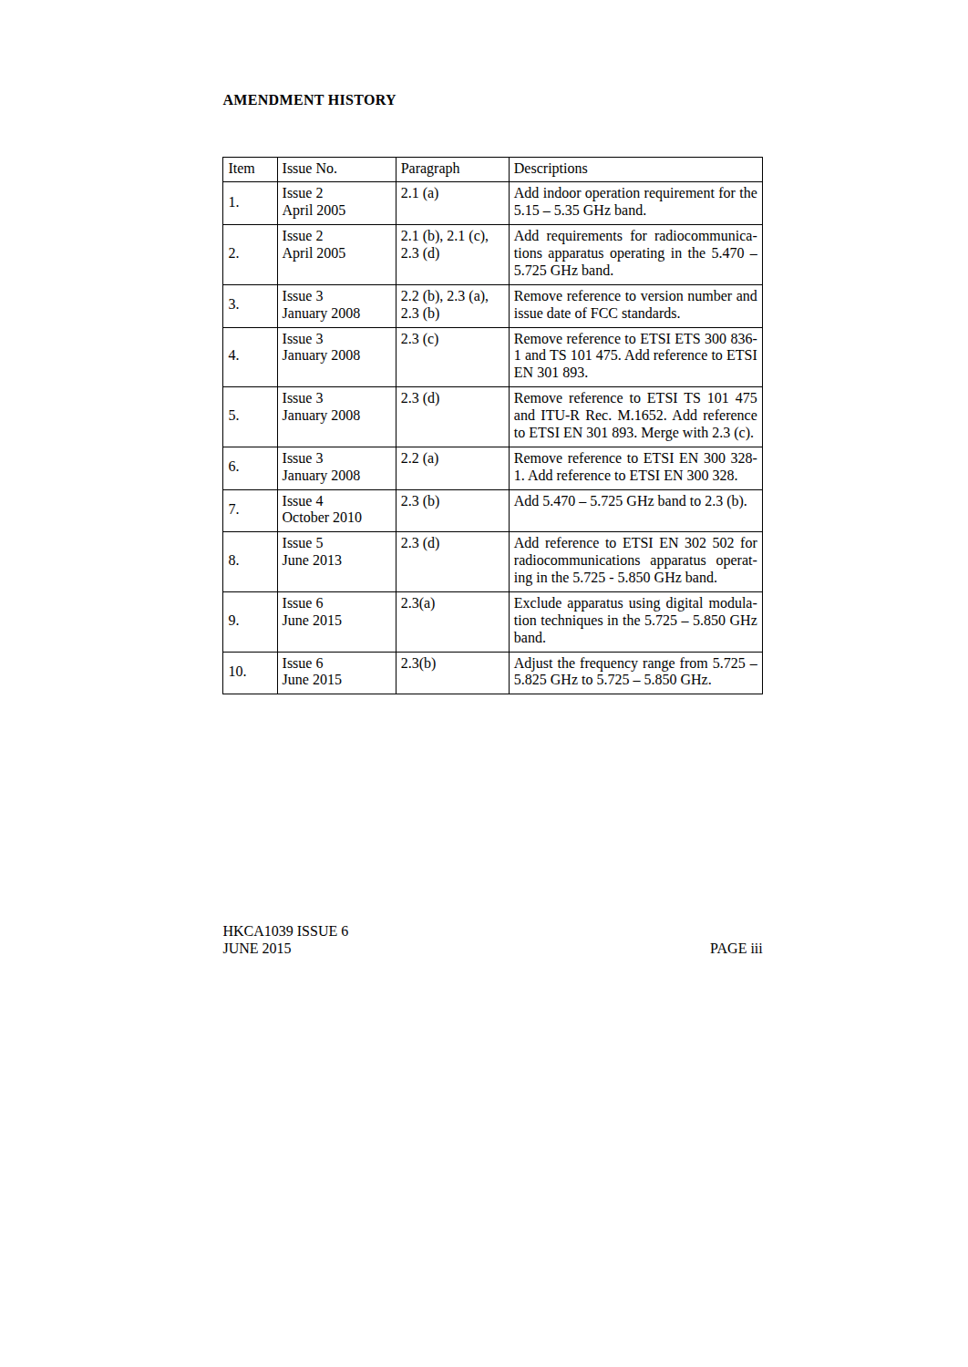AMENDMENT HISTORY
| Item | Issue No. | Paragraph | Descriptions |
| --- | --- | --- | --- |
| 1. | Issue 2 April 2005 | 2.1 (a) | Add indoor operation requirement for the 5.15 – 5.35 GHz band. |
| 2. | Issue 2 April 2005 | 2.1 (b), 2.1 (c), 2.3 (d) | Add requirements for radiocommunications apparatus operating in the 5.470 – 5.725 GHz band. |
| 3. | Issue 3 January 2008 | 2.2 (b), 2.3 (a), 2.3 (b) | Remove reference to version number and issue date of FCC standards. |
| 4. | Issue 3 January 2008 | 2.3 (c) | Remove reference to ETSI ETS 300 836-1 and TS 101 475. Add reference to ETSI EN 301 893. |
| 5. | Issue 3 January 2008 | 2.3 (d) | Remove reference to ETSI TS 101 475 and ITU-R Rec. M.1652. Add reference to ETSI EN 301 893. Merge with 2.3 (c). |
| 6. | Issue 3 January 2008 | 2.2 (a) | Remove reference to ETSI EN 300 328-1. Add reference to ETSI EN 300 328. |
| 7. | Issue 4 October 2010 | 2.3 (b) | Add 5.470 – 5.725 GHz band to 2.3 (b). |
| 8. | Issue 5 June 2013 | 2.3 (d) | Add reference to ETSI EN 302 502 for radiocommunications apparatus operating in the 5.725 - 5.850 GHz band. |
| 9. | Issue 6 June 2015 | 2.3(a) | Exclude apparatus using digital modulation techniques in the 5.725 – 5.850 GHz band. |
| 10. | Issue 6 June 2015 | 2.3(b) | Adjust the frequency range from 5.725 – 5.825 GHz to 5.725 – 5.850 GHz. |
HKCA1039 ISSUE 6
JUNE 2015
PAGE iii